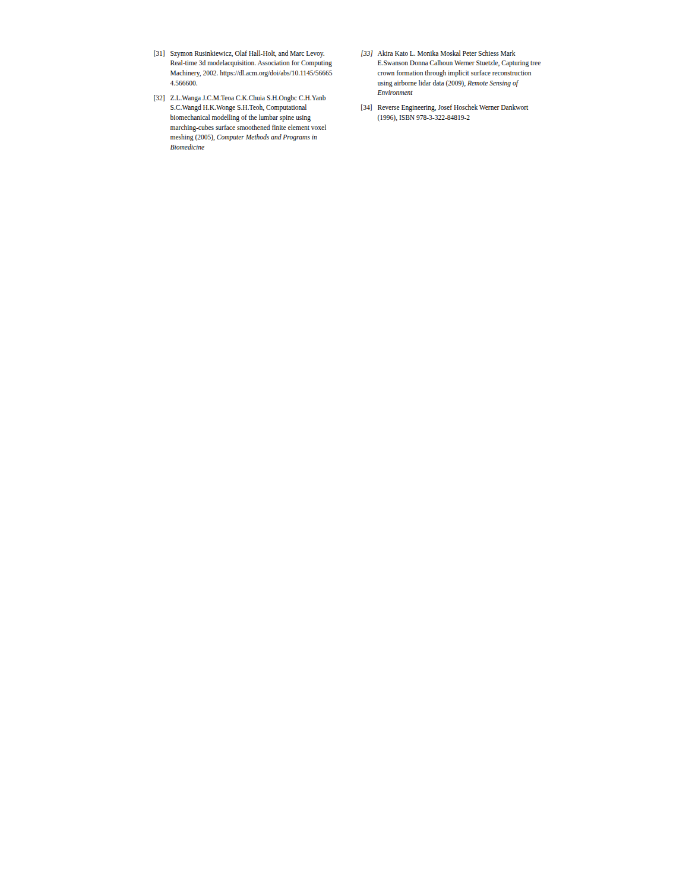[31] Szymon Rusinkiewicz, Olaf Hall-Holt, and Marc Levoy. Real-time 3d modelacquisition. Association for Computing Machinery, 2002. https://dl.acm.org/doi/abs/10.1145/566654.566600.
[32] Z.L.Wanga J.C.M.Teoa C.K.Chuia S.H.Ongbc C.H.Yanb S.C.Wangd H.K.Wonge S.H.Teoh, Computational biomechanical modelling of the lumbar spine using marching-cubes surface smoothened finite element voxel meshing (2005), Computer Methods and Programs in Biomedicine
[33] Akira Kato L. Monika Moskal Peter Schiess Mark E.Swanson Donna Calhoun Werner Stuetzle, Capturing tree crown formation through implicit surface reconstruction using airborne lidar data (2009), Remote Sensing of Environment
[34] Reverse Engineering, Josef Hoschek Werner Dankwort (1996), ISBN 978-3-322-84819-2